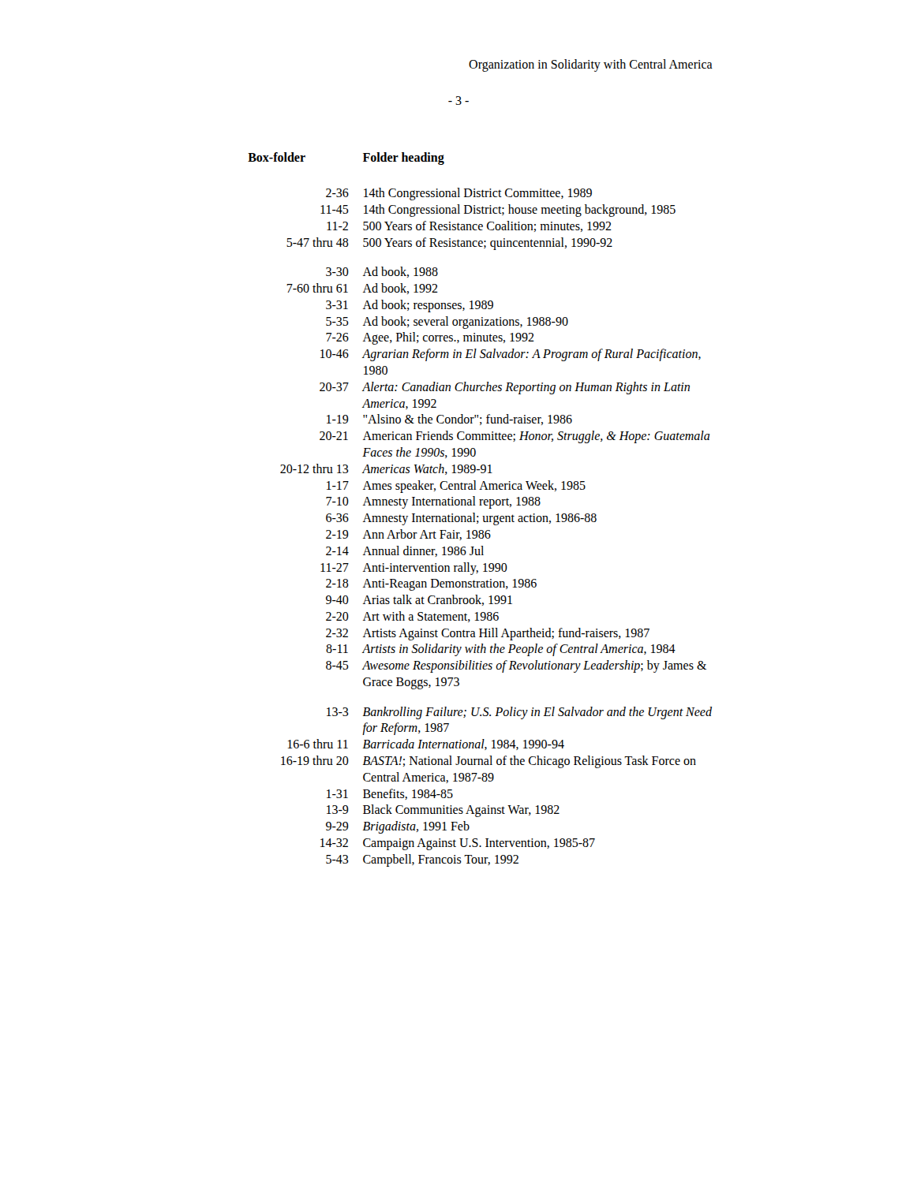Organization in Solidarity with Central America
- 3 -
| Box-folder | Folder heading |
| 2-36 | 14th Congressional District Committee, 1989 |
| 11-45 | 14th Congressional District; house meeting background, 1985 |
| 11-2 | 500 Years of Resistance Coalition; minutes, 1992 |
| 5-47 thru 48 | 500 Years of Resistance; quincentennial, 1990-92 |
| 3-30 | Ad book, 1988 |
| 7-60 thru 61 | Ad book, 1992 |
| 3-31 | Ad book; responses, 1989 |
| 5-35 | Ad book; several organizations, 1988-90 |
| 7-26 | Agee, Phil; corres., minutes, 1992 |
| 10-46 | Agrarian Reform in El Salvador: A Program of Rural Pacification , 1980 |
| 20-37 | Alerta: Canadian Churches Reporting on Human Rights in Latin America , 1992 |
| 1-19 | "Alsino & the Condor"; fund-raiser, 1986 |
| 20-21 | American Friends Committee; Honor, Struggle, & Hope: Guatemala Faces the 1990s , 1990 |
| 20-12 thru 13 | Americas Watch , 1989-91 |
| 1-17 | Ames speaker, Central America Week, 1985 |
| 7-10 | Amnesty International report, 1988 |
| 6-36 | Amnesty International; urgent action, 1986-88 |
| 2-19 | Ann Arbor Art Fair, 1986 |
| 2-14 | Annual dinner, 1986 Jul |
| 11-27 | Anti-intervention rally, 1990 |
| 2-18 | Anti-Reagan Demonstration, 1986 |
| 9-40 | Arias talk at Cranbrook, 1991 |
| 2-20 | Art with a Statement, 1986 |
| 2-32 | Artists Against Contra Hill Apartheid; fund-raisers, 1987 |
| 8-11 | Artists in Solidarity with the People of Central America , 1984 |
| 8-45 | Awesome Responsibilities of Revolutionary Leadership ; by James & Grace Boggs, 1973 |
| 13-3 | Bankrolling Failure; U.S. Policy in El Salvador and the Urgent Need for Reform , 1987 |
| 16-6 thru 11 | Barricada International , 1984, 1990-94 |
| 16-19 thru 20 | BASTA! ; National Journal of the Chicago Religious Task Force on Central America, 1987-89 |
| 1-31 | Benefits, 1984-85 |
| 13-9 | Black Communities Against War, 1982 |
| 9-29 | Brigadista, 1991 Feb |
| 14-32 | Campaign Against U.S. Intervention, 1985-87 |
| 5-43 | Campbell, Francois Tour, 1992 |